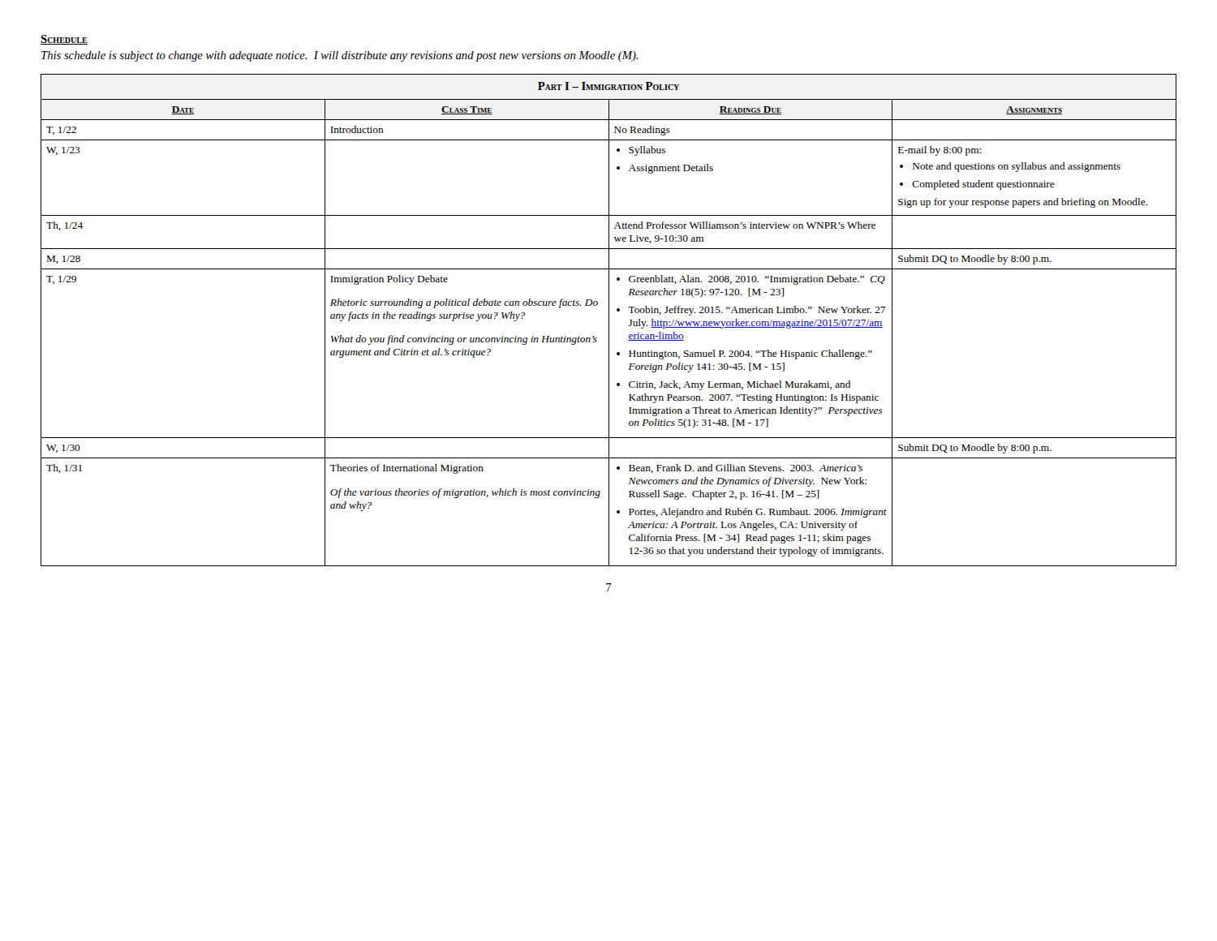Schedule
This schedule is subject to change with adequate notice. I will distribute any revisions and post new versions on Moodle (M).
| Part I – Immigration Policy |
| Date | Class Time | Readings Due | Assignments |
| T, 1/22 | Introduction | No Readings | |
| W, 1/23 | | Syllabus Assignment Details | E-mail by 8:00 pm: Note and questions on syllabus and assignments Completed student questionnaire Sign up for your response papers and briefing on Moodle. |
| Th, 1/24 | | Attend Professor Williamson’s interview on WNPR’s Where we Live, 9-10:30 am | |
| M, 1/28 | | | Submit DQ to Moodle by 8:00 p.m. |
| T, 1/29 | Immigration Policy Debate Rhetoric surrounding a political debate can obscure facts. Do any facts in the readings surprise you? Why? What do you find convincing or unconvincing in Huntington’s argument and Citrin et al.’s critique? | Greenblatt, Alan. 2008, 2010. “Immigration Debate.” CQ Researcher 18(5): 97-120. [M - 23] Toobin, Jeffrey. 2015. “American Limbo.” New Yorker. 27 July. http://www.newyorker.com/magazine/2015/07/27/american-limbo Huntington, Samuel P. 2004. “The Hispanic Challenge.” Foreign Policy 141: 30-45. [M - 15] Citrin, Jack, Amy Lerman, Michael Murakami, and Kathryn Pearson. 2007. “Testing Huntington: Is Hispanic Immigration a Threat to American Identity?” Perspectives on Politics 5(1): 31-48. [M - 17] | |
| W, 1/30 | | | Submit DQ to Moodle by 8:00 p.m. |
| Th, 1/31 | Theories of International Migration Of the various theories of migration, which is most convincing and why? | Bean, Frank D. and Gillian Stevens. 2003. America’s Newcomers and the Dynamics of Diversity. New York: Russell Sage. Chapter 2, p. 16-41. [M – 25] Portes, Alejandro and Rubén G. Rumbaut. 2006. Immigrant America: A Portrait . Los Angeles, CA: University of California Press. [M - 34] Read pages 1-11; skim pages 12-36 so that you understand their typology of immigrants. | |
7